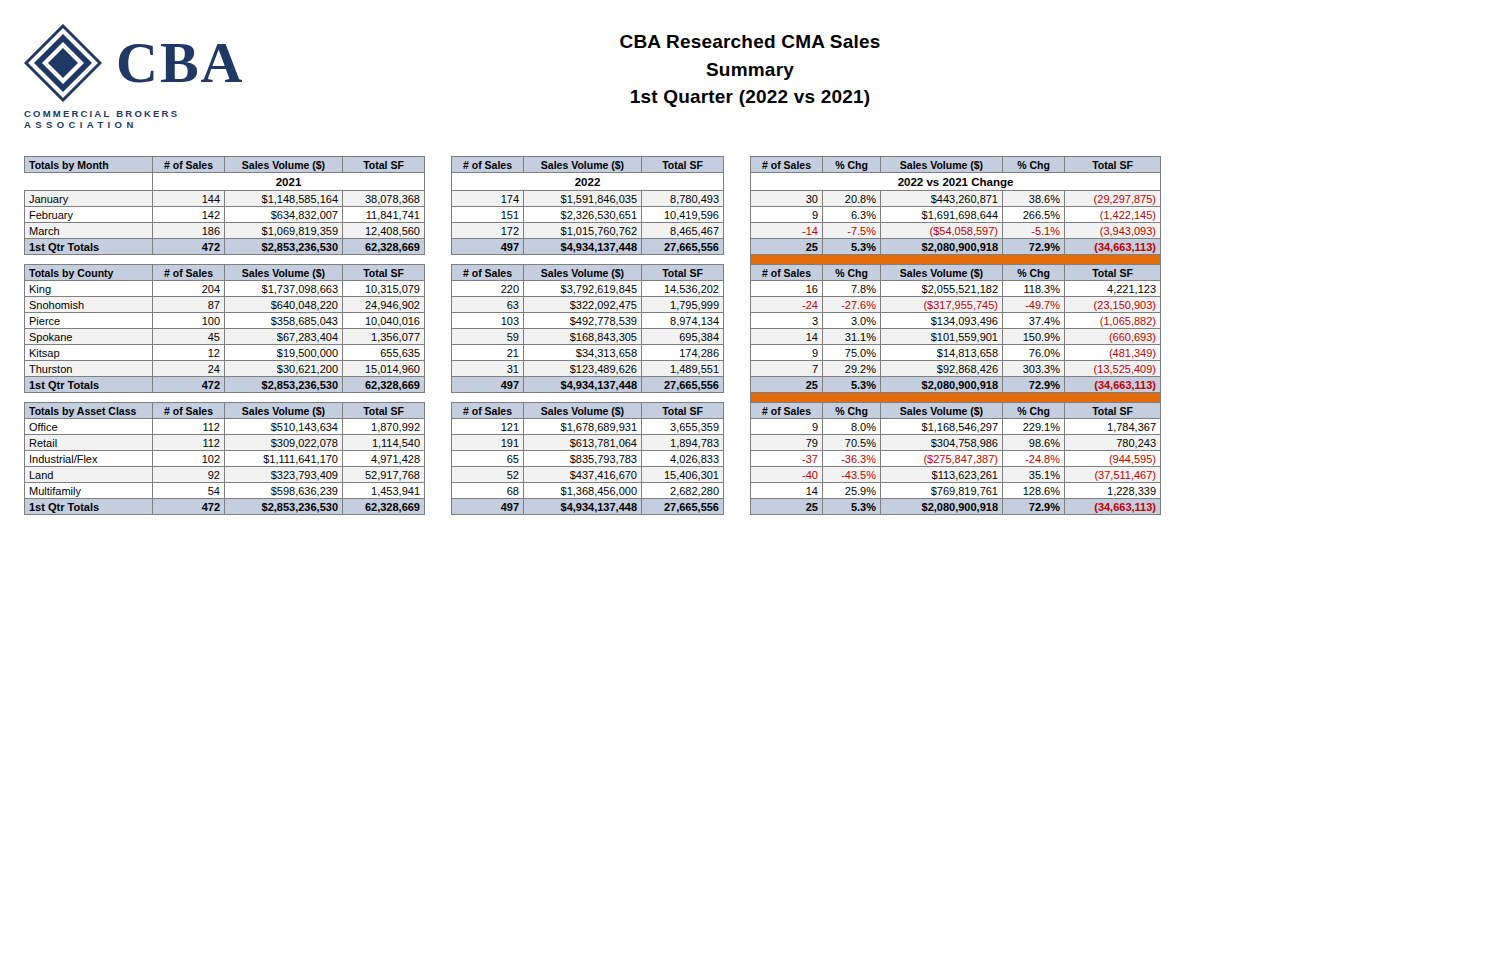CBA
COMMERCIAL BROKERS
ASSOCIATION
CBA Researched CMA Sales
Summary
1st Quarter (2022 vs 2021)
| | 2021 |
| Totals by Month | # of Sales | Sales Volume ($) | Total SF |
| January | 144 | $1,148,585,164 | 38,078,368 |
| February | 142 | $634,832,007 | 11,841,741 |
| March | 186 | $1,069,819,359 | 12,408,560 |
| 1st Qtr Totals | 472 | $2,853,236,530 | 62,328,669 |
| Totals by County | # of Sales | Sales Volume ($) | Total SF |
| King | 204 | $1,737,098,663 | 10,315,079 |
| Snohomish | 87 | $640,048,220 | 24,946,902 |
| Pierce | 100 | $358,685,043 | 10,040,016 |
| Spokane | 45 | $67,283,404 | 1,356,077 |
| Kitsap | 12 | $19,500,000 | 655,635 |
| Thurston | 24 | $30,621,200 | 15,014,960 |
| 1st Qtr Totals | 472 | $2,853,236,530 | 62,328,669 |
| Totals by Asset Class | # of Sales | Sales Volume ($) | Total SF |
| Office | 112 | $510,143,634 | 1,870,992 |
| Retail | 112 | $309,022,078 | 1,114,540 |
| Industrial/Flex | 102 | $1,111,641,170 | 4,971,428 |
| Land | 92 | $323,793,409 | 52,917,768 |
| Multifamily | 54 | $598,636,239 | 1,453,941 |
| 1st Qtr Totals | 472 | $2,853,236,530 | 62,328,669 |
| 2022 |
| # of Sales | Sales Volume ($) | Total SF |
| 174 | $1,591,846,035 | 8,780,493 |
| 151 | $2,326,530,651 | 10,419,596 |
| 172 | $1,015,760,762 | 8,465,467 |
| 497 | $4,934,137,448 | 27,665,556 |
| # of Sales | Sales Volume ($) | Total SF |
| 220 | $3,792,619,845 | 14,536,202 |
| 63 | $322,092,475 | 1,795,999 |
| 103 | $492,778,539 | 8,974,134 |
| 59 | $168,843,305 | 695,384 |
| 21 | $34,313,658 | 174,286 |
| 31 | $123,489,626 | 1,489,551 |
| 497 | $4,934,137,448 | 27,665,556 |
| # of Sales | Sales Volume ($) | Total SF |
| 121 | $1,678,689,931 | 3,655,359 |
| 191 | $613,781,064 | 1,894,783 |
| 65 | $835,793,783 | 4,026,833 |
| 52 | $437,416,670 | 15,406,301 |
| 68 | $1,368,456,000 | 2,682,280 |
| 497 | $4,934,137,448 | 27,665,556 |
| 2022 vs 2021 Change |
| # of Sales | % Chg | Sales Volume ($) | % Chg | Total SF |
| 30 | 20.8% | $443,260,871 | 38.6% | (29,297,875) |
| 9 | 6.3% | $1,691,698,644 | 266.5% | (1,422,145) |
| -14 | -7.5% | ($54,058,597) | -5.1% | (3,943,093) |
| 25 | 5.3% | $2,080,900,918 | 72.9% | (34,663,113) |
| # of Sales | % Chg | Sales Volume ($) | % Chg | Total SF |
| 16 | 7.8% | $2,055,521,182 | 118.3% | 4,221,123 |
| -24 | -27.6% | ($317,955,745) | -49.7% | (23,150,903) |
| 3 | 3.0% | $134,093,496 | 37.4% | (1,065,882) |
| 14 | 31.1% | $101,559,901 | 150.9% | (660,693) |
| 9 | 75.0% | $14,813,658 | 76.0% | (481,349) |
| 7 | 29.2% | $92,868,426 | 303.3% | (13,525,409) |
| 25 | 5.3% | $2,080,900,918 | 72.9% | (34,663,113) |
| # of Sales | % Chg | Sales Volume ($) | % Chg | Total SF |
| 9 | 8.0% | $1,168,546,297 | 229.1% | 1,784,367 |
| 79 | 70.5% | $304,758,986 | 98.6% | 780,243 |
| -37 | -36.3% | ($275,847,387) | -24.8% | (944,595) |
| -40 | -43.5% | $113,623,261 | 35.1% | (37,511,467) |
| 14 | 25.9% | $769,819,761 | 128.6% | 1,228,339 |
| 25 | 5.3% | $2,080,900,918 | 72.9% | (34,663,113) |